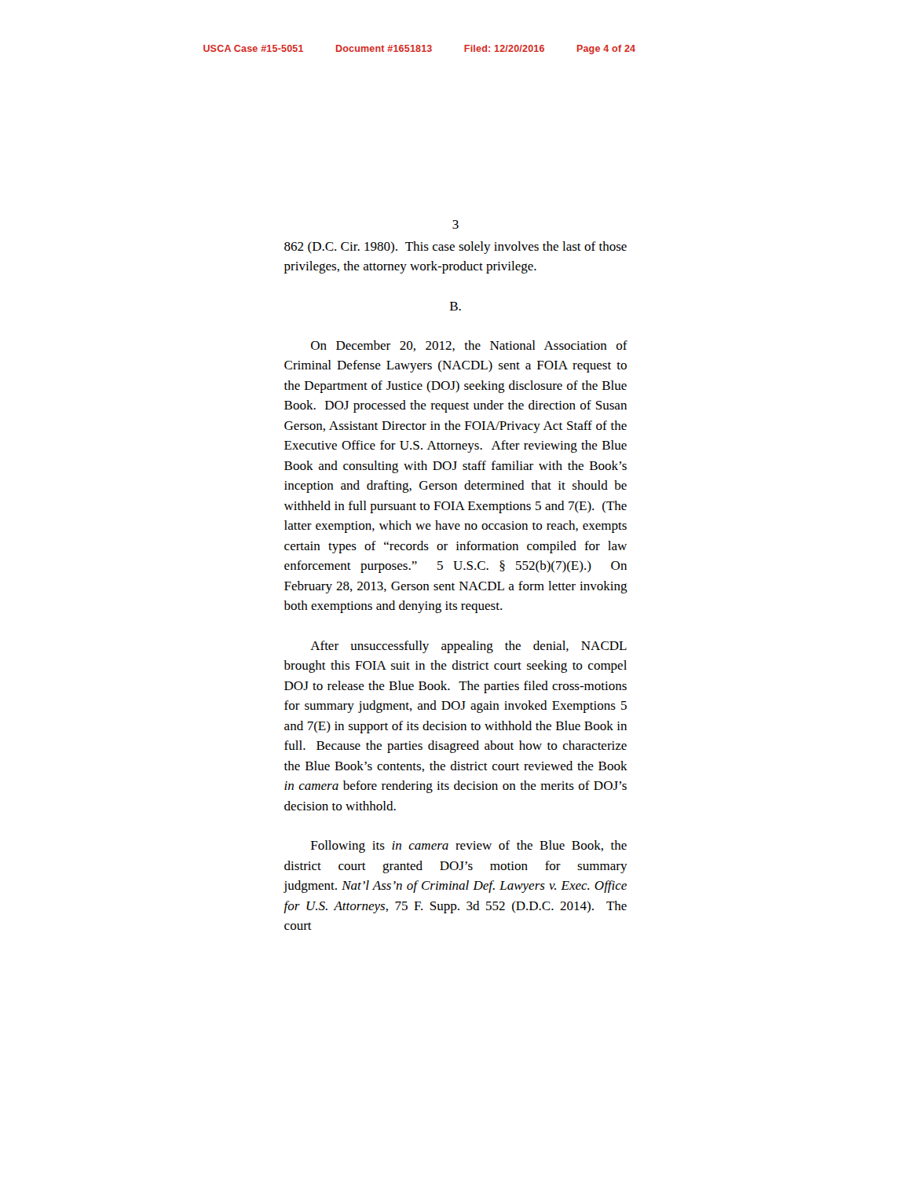USCA Case #15-5051 Document #1651813 Filed: 12/20/2016 Page 4 of 24
3
862 (D.C. Cir. 1980). This case solely involves the last of those privileges, the attorney work-product privilege.
B.
On December 20, 2012, the National Association of Criminal Defense Lawyers (NACDL) sent a FOIA request to the Department of Justice (DOJ) seeking disclosure of the Blue Book. DOJ processed the request under the direction of Susan Gerson, Assistant Director in the FOIA/Privacy Act Staff of the Executive Office for U.S. Attorneys. After reviewing the Blue Book and consulting with DOJ staff familiar with the Book’s inception and drafting, Gerson determined that it should be withheld in full pursuant to FOIA Exemptions 5 and 7(E). (The latter exemption, which we have no occasion to reach, exempts certain types of “records or information compiled for law enforcement purposes.” 5 U.S.C. § 552(b)(7)(E).) On February 28, 2013, Gerson sent NACDL a form letter invoking both exemptions and denying its request.
After unsuccessfully appealing the denial, NACDL brought this FOIA suit in the district court seeking to compel DOJ to release the Blue Book. The parties filed cross-motions for summary judgment, and DOJ again invoked Exemptions 5 and 7(E) in support of its decision to withhold the Blue Book in full. Because the parties disagreed about how to characterize the Blue Book’s contents, the district court reviewed the Book in camera before rendering its decision on the merits of DOJ’s decision to withhold.
Following its in camera review of the Blue Book, the district court granted DOJ’s motion for summary judgment. Nat’l Ass’n of Criminal Def. Lawyers v. Exec. Office for U.S. Attorneys, 75 F. Supp. 3d 552 (D.D.C. 2014). The court